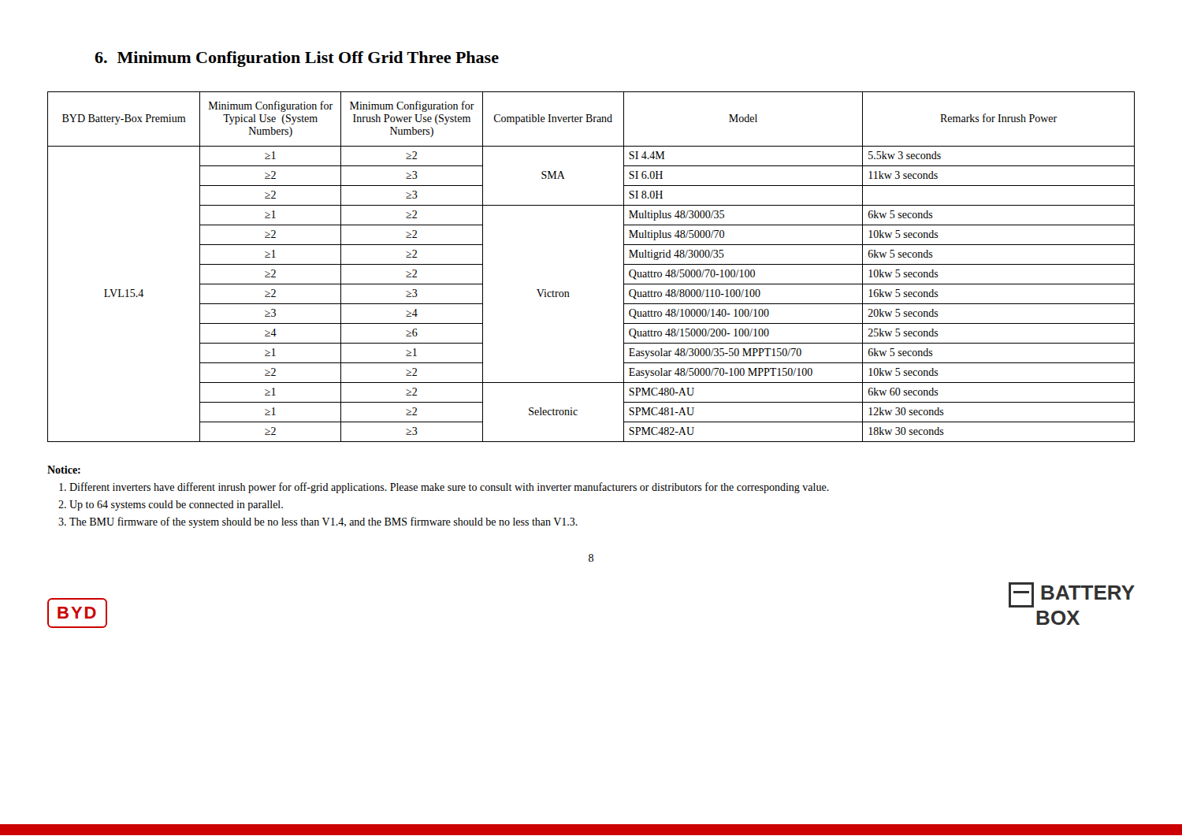6. Minimum Configuration List Off Grid Three Phase
| BYD Battery-Box Premium | Minimum Configuration for Typical Use (System Numbers) | Minimum Configuration for Inrush Power Use (System Numbers) | Compatible Inverter Brand | Model | Remarks for Inrush Power |
| --- | --- | --- | --- | --- | --- |
| LVL15.4 | ≥1 | ≥2 | SMA | SI 4.4M | 5.5kw 3 seconds |
| ≥2 | ≥3 | SI 6.0H | 11kw 3 seconds |
| ≥2 | ≥3 | SI 8.0H | |
| ≥1 | ≥2 | Victron | Multiplus 48/3000/35 | 6kw 5 seconds |
| ≥2 | ≥2 | Multiplus 48/5000/70 | 10kw 5 seconds |
| ≥1 | ≥2 | Multigrid 48/3000/35 | 6kw 5 seconds |
| ≥2 | ≥2 | Quattro 48/5000/70-100/100 | 10kw 5 seconds |
| ≥2 | ≥3 | Quattro 48/8000/110-100/100 | 16kw 5 seconds |
| ≥3 | ≥4 | Quattro 48/10000/140- 100/100 | 20kw 5 seconds |
| ≥4 | ≥6 | Quattro 48/15000/200- 100/100 | 25kw 5 seconds |
| ≥1 | ≥1 | Easysolar 48/3000/35-50 MPPT150/70 | 6kw 5 seconds |
| ≥2 | ≥2 | Easysolar 48/5000/70-100 MPPT150/100 | 10kw 5 seconds |
| ≥1 | ≥2 | Selectronic | SPMC480-AU | 6kw 60 seconds |
| ≥1 | ≥2 | SPMC481-AU | 12kw 30 seconds |
| ≥2 | ≥3 | SPMC482-AU | 18kw 30 seconds |
Notice:
Different inverters have different inrush power for off-grid applications. Please make sure to consult with inverter manufacturers or distributors for the corresponding value.
Up to 64 systems could be connected in parallel.
The BMU firmware of the system should be no less than V1.4, and the BMS firmware should be no less than V1.3.
8
BYD
BATTERY
BOX